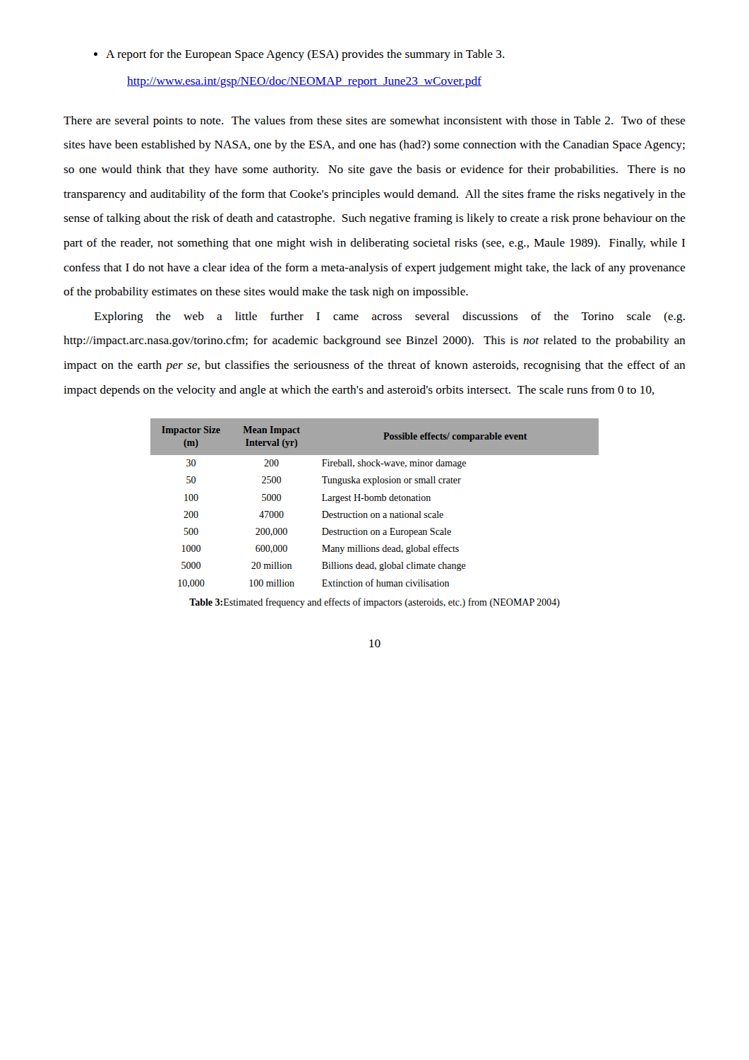A report for the European Space Agency (ESA) provides the summary in Table 3.
http://www.esa.int/gsp/NEO/doc/NEOMAP_report_June23_wCover.pdf
There are several points to note. The values from these sites are somewhat inconsistent with those in Table 2. Two of these sites have been established by NASA, one by the ESA, and one has (had?) some connection with the Canadian Space Agency; so one would think that they have some authority. No site gave the basis or evidence for their probabilities. There is no transparency and auditability of the form that Cooke's principles would demand. All the sites frame the risks negatively in the sense of talking about the risk of death and catastrophe. Such negative framing is likely to create a risk prone behaviour on the part of the reader, not something that one might wish in deliberating societal risks (see, e.g., Maule 1989). Finally, while I confess that I do not have a clear idea of the form a meta-analysis of expert judgement might take, the lack of any provenance of the probability estimates on these sites would make the task nigh on impossible.
Exploring the web a little further I came across several discussions of the Torino scale (e.g. http://impact.arc.nasa.gov/torino.cfm; for academic background see Binzel 2000). This is not related to the probability an impact on the earth per se, but classifies the seriousness of the threat of known asteroids, recognising that the effect of an impact depends on the velocity and angle at which the earth's and asteroid's orbits intersect. The scale runs from 0 to 10,
| Impactor Size (m) | Mean Impact Interval (yr) | Possible effects/ comparable event |
| --- | --- | --- |
| 30 | 200 | Fireball, shock-wave, minor damage |
| 50 | 2500 | Tunguska explosion or small crater |
| 100 | 5000 | Largest H-bomb detonation |
| 200 | 47000 | Destruction on a national scale |
| 500 | 200,000 | Destruction on a European Scale |
| 1000 | 600,000 | Many millions dead, global effects |
| 5000 | 20 million | Billions dead, global climate change |
| 10,000 | 100 million | Extinction of human civilisation |
Table 3: Estimated frequency and effects of impactors (asteroids, etc.) from (NEOMAP 2004)
10